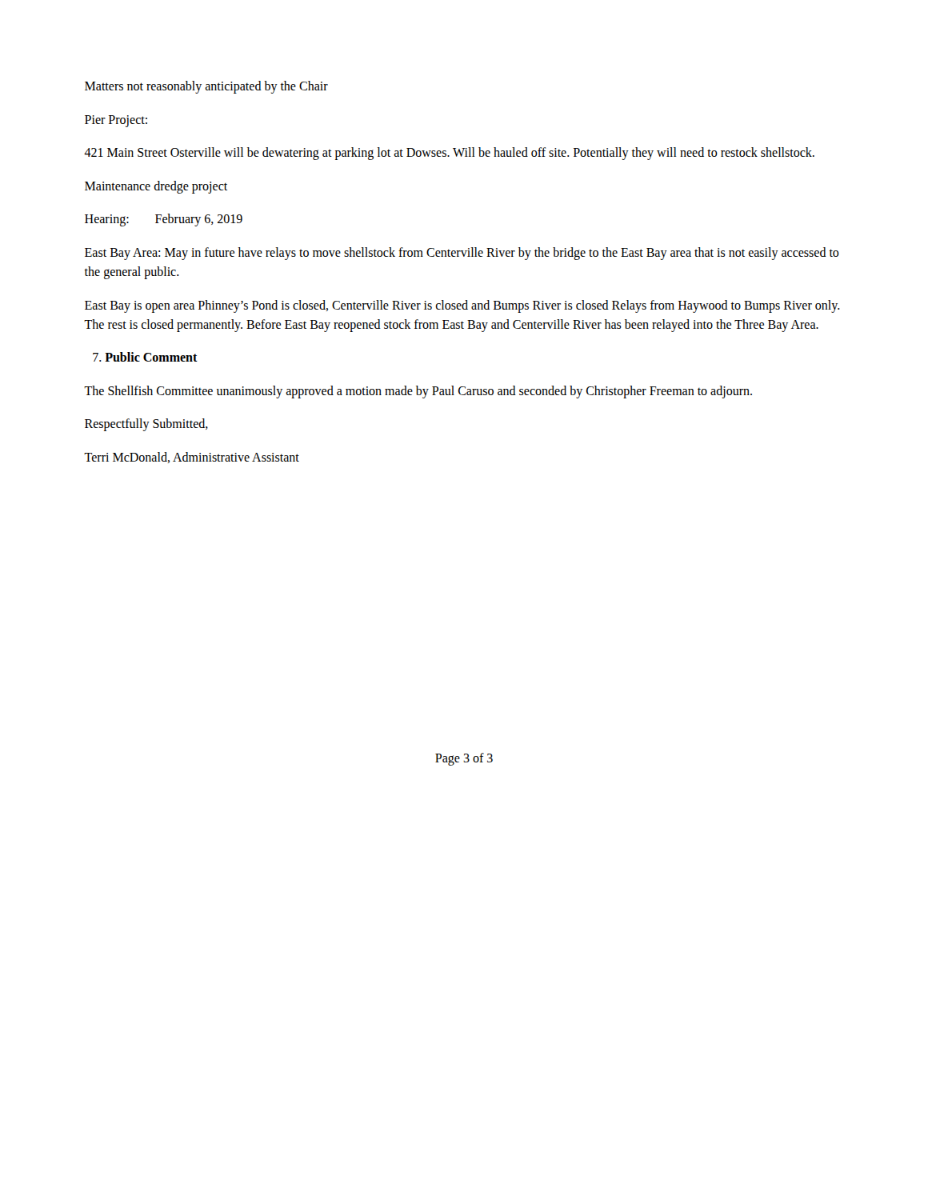Matters not reasonably anticipated by the Chair
Pier Project:
421 Main Street Osterville will be dewatering at parking lot at Dowses. Will be hauled off site. Potentially they will need to restock shellstock.
Maintenance dredge project
Hearing: February 6, 2019
East Bay Area: May in future have relays to move shellstock from Centerville River by the bridge to the East Bay area that is not easily accessed to the general public.
East Bay is open area Phinney’s Pond is closed, Centerville River is closed and Bumps River is closed Relays from Haywood to Bumps River only. The rest is closed permanently. Before East Bay reopened stock from East Bay and Centerville River has been relayed into the Three Bay Area.
Public Comment
The Shellfish Committee unanimously approved a motion made by Paul Caruso and seconded by Christopher Freeman to adjourn.
Respectfully Submitted,
Terri McDonald, Administrative Assistant
Page 3 of 3